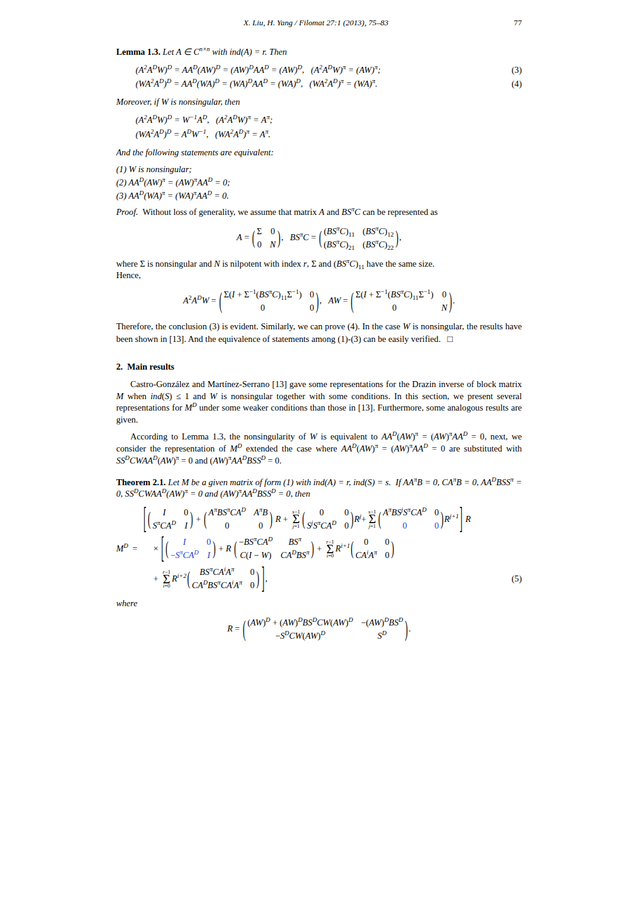X. Liu, H. Yang / Filomat 27:1 (2013), 75–83 77
Lemma 1.3. Let A ∈ Cn×n with ind(A) = r. Then
(A2ADW)D = AAD(AW)D = (AW)DAAD = (AW)D, (A2ADW)π = (AW)π; (3)
(WA2AD)D = AAD(WA)D = (WA)DAAD = (WA)D, (WA2AD)π = (WA)π. (4)
Moreover, if W is nonsingular, then
(A2ADW)D = W−1AD, (A2ADW)π = Aπ;
(WA2AD)D = ADW−1, (WA2AD)π = Aπ.
And the following statements are equivalent:
(1) W is nonsingular;
(2) AAD(AW)π = (AW)πAAD = 0;
(3) AAD(WA)π = (WA)πAAD = 0.
Proof. Without loss of generality, we assume that matrix A and BSπC can be represented as
A = ( Σ 0 0 N ) , BSπC = ( (BSπC)11(BSπC)12 (BSπC)21(BSπC)22 ) ,
where Σ is nonsingular and N is nilpotent with index r, Σ and (BSπC)11 have the same size.
Hence,
A2ADW = ( Σ(I + Σ−1(BSπC)11Σ−1) 0 00 ) , AW = ( Σ(I + Σ−1(BSπC)11Σ−1) 0 0 N ) .
Therefore, the conclusion (3) is evident. Similarly, we can prove (4). In the case W is nonsingular, the results have been shown in [13]. And the equivalence of statements among (1)-(3) can be easily verified. □
2. Main results
Castro-González and Martínez-Serrano [13] gave some representations for the Drazin inverse of block matrix M when ind(S) ≤ 1 and W is nonsingular together with some conditions. In this section, we present several representations for MD under some weaker conditions than those in [13]. Furthermore, some analogous results are given.
According to Lemma 1.3, the nonsingularity of W is equivalent to AAD(AW)π = (AW)πAAD = 0, next, we consider the representation of MD extended the case where AAD(AW)π = (AW)πAAD = 0 are substituted with SSDCWAAD(AW)π = 0 and (AW)πAADBSSD = 0.
Theorem 2.1. Let M be a given matrix of form (1) with ind(A) = r, ind(S) = s. If AAπB = 0, CAπB = 0, AADBSSπ = 0, SSDCWAAD(AW)π = 0 and (AW)πAADBSSD = 0, then
MD =
[ ( I 0 SπCAD I ) + ( AπBSπCAD AπB 00 ) R + Σs−1 j=1 ( 00 SjSπCAD 0 ) Rj+ Σs−1 j=1 ( AπBSjSπCAD 0 00 ) Rj+1 ] R
× [ ( I 0 −SπCAD I ) + R ( −BSπCAD BSπ C(I − W) CADBSπ ) + Σr−1 i=0 Ri+1 ( 00 CAiAπ 0 )
+ Σr−1 i=0 Ri+2 ( BSπCAiAπ 0 CADBSπCAiAπ 0 ) ] , (5)
where
R = ( (AW)D + (AW)DBSDCW(AW)D−(AW)DBSD −SDCW(AW)D SD ) .